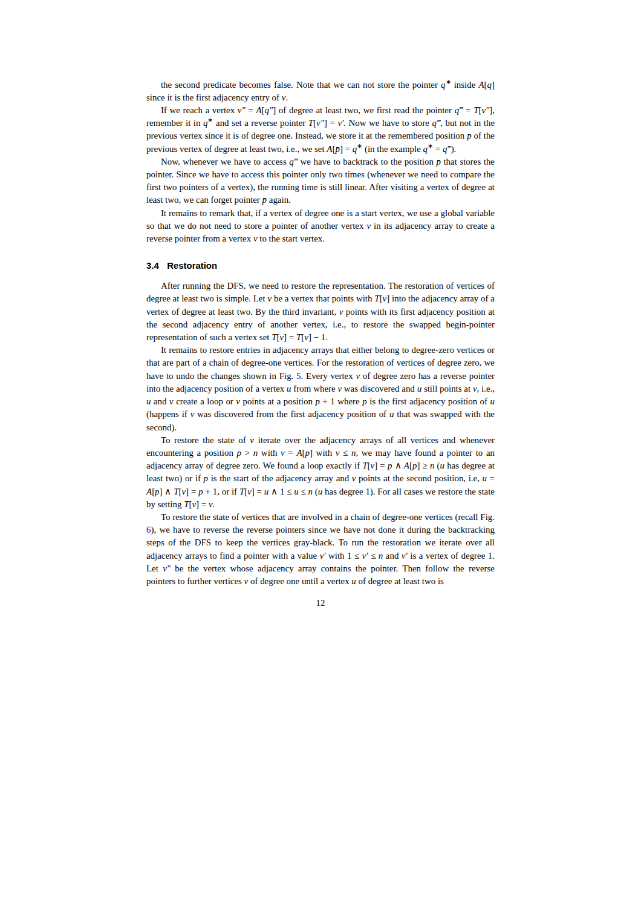the second predicate becomes false. Note that we can not store the pointer q∗ inside A[q] since it is the first adjacency entry of v.
If we reach a vertex v″ = A[q″] of degree at least two, we first read the pointer q‴ = T[v″], remember it in q∗ and set a reverse pointer T[v″] = v′. Now we have to store q‴, but not in the previous vertex since it is of degree one. Instead, we store it at the remembered position p̄ of the previous vertex of degree at least two, i.e., we set A[p̄] = q∗ (in the example q∗ = q‴).
Now, whenever we have to access q‴ we have to backtrack to the position p̄ that stores the pointer. Since we have to access this pointer only two times (whenever we need to compare the first two pointers of a vertex), the running time is still linear. After visiting a vertex of degree at least two, we can forget pointer p̄ again.
It remains to remark that, if a vertex of degree one is a start vertex, we use a global variable so that we do not need to store a pointer of another vertex v in its adjacency array to create a reverse pointer from a vertex v to the start vertex.
3.4 Restoration
After running the DFS, we need to restore the representation. The restoration of vertices of degree at least two is simple. Let v be a vertex that points with T[v] into the adjacency array of a vertex of degree at least two. By the third invariant, v points with its first adjacency position at the second adjacency entry of another vertex, i.e., to restore the swapped begin-pointer representation of such a vertex set T[v] = T[v] − 1.
It remains to restore entries in adjacency arrays that either belong to degree-zero vertices or that are part of a chain of degree-one vertices. For the restoration of vertices of degree zero, we have to undo the changes shown in Fig. 5. Every vertex v of degree zero has a reverse pointer into the adjacency position of a vertex u from where v was discovered and u still points at v, i.e., u and v create a loop or v points at a position p + 1 where p is the first adjacency position of u (happens if v was discovered from the first adjacency position of u that was swapped with the second).
To restore the state of v iterate over the adjacency arrays of all vertices and whenever encountering a position p > n with v = A[p] with v ≤ n, we may have found a pointer to an adjacency array of degree zero. We found a loop exactly if T[v] = p ∧ A[p] ≥ n (u has degree at least two) or if p is the start of the adjacency array and v points at the second position, i.e, u = A[p] ∧ T[v] = p + 1, or if T[v] = u ∧ 1 ≤ u ≤ n (u has degree 1). For all cases we restore the state by setting T[v] = v.
To restore the state of vertices that are involved in a chain of degree-one vertices (recall Fig. 6), we have to reverse the reverse pointers since we have not done it during the backtracking steps of the DFS to keep the vertices gray-black. To run the restoration we iterate over all adjacency arrays to find a pointer with a value v′ with 1 ≤ v′ ≤ n and v′ is a vertex of degree 1. Let v″ be the vertex whose adjacency array contains the pointer. Then follow the reverse pointers to further vertices v of degree one until a vertex u of degree at least two is
12